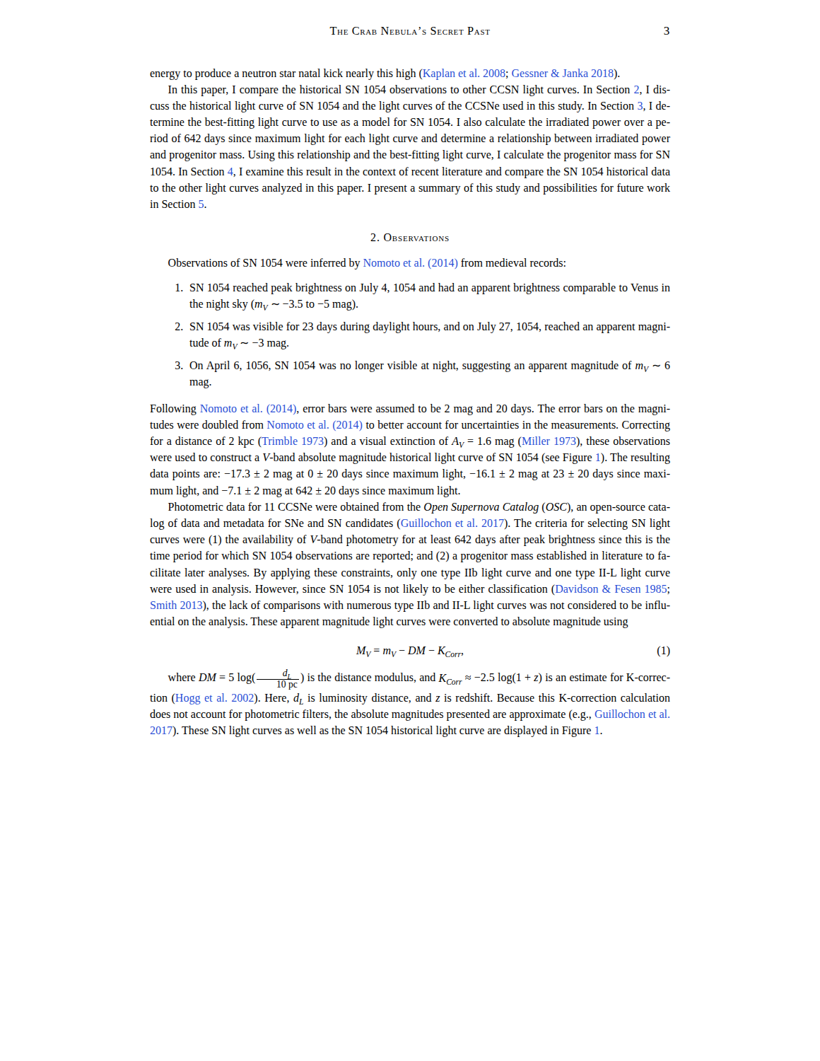The Crab Nebula’s Secret Past 3
energy to produce a neutron star natal kick nearly this high (Kaplan et al. 2008; Gessner & Janka 2018).
In this paper, I compare the historical SN 1054 observations to other CCSN light curves. In Section 2, I discuss the historical light curve of SN 1054 and the light curves of the CCSNe used in this study. In Section 3, I determine the best-fitting light curve to use as a model for SN 1054. I also calculate the irradiated power over a period of 642 days since maximum light for each light curve and determine a relationship between irradiated power and progenitor mass. Using this relationship and the best-fitting light curve, I calculate the progenitor mass for SN 1054. In Section 4, I examine this result in the context of recent literature and compare the SN 1054 historical data to the other light curves analyzed in this paper. I present a summary of this study and possibilities for future work in Section 5.
2. Observations
Observations of SN 1054 were inferred by Nomoto et al. (2014) from medieval records:
SN 1054 reached peak brightness on July 4, 1054 and had an apparent brightness comparable to Venus in the night sky (mV ∼ −3.5 to −5 mag).
SN 1054 was visible for 23 days during daylight hours, and on July 27, 1054, reached an apparent magnitude of mV ∼ −3 mag.
On April 6, 1056, SN 1054 was no longer visible at night, suggesting an apparent magnitude of mV ∼ 6 mag.
Following Nomoto et al. (2014), error bars were assumed to be 2 mag and 20 days. The error bars on the magnitudes were doubled from Nomoto et al. (2014) to better account for uncertainties in the measurements. Correcting for a distance of 2 kpc (Trimble 1973) and a visual extinction of AV = 1.6 mag (Miller 1973), these observations were used to construct a V-band absolute magnitude historical light curve of SN 1054 (see Figure 1). The resulting data points are: −17.3 ± 2 mag at 0 ± 20 days since maximum light, −16.1 ± 2 mag at 23 ± 20 days since maximum light, and −7.1 ± 2 mag at 642 ± 20 days since maximum light.
Photometric data for 11 CCSNe were obtained from the Open Supernova Catalog (OSC), an open-source catalog of data and metadata for SNe and SN candidates (Guillochon et al. 2017). The criteria for selecting SN light curves were (1) the availability of V-band photometry for at least 642 days after peak brightness since this is the time period for which SN 1054 observations are reported; and (2) a progenitor mass established in literature to facilitate later analyses. By applying these constraints, only one type IIb light curve and one type II-L light curve were used in analysis. However, since SN 1054 is not likely to be either classification (Davidson & Fesen 1985; Smith 2013), the lack of comparisons with numerous type IIb and II-L light curves was not considered to be influential on the analysis. These apparent magnitude light curves were converted to absolute magnitude using
MV = mV − DM − KCorr, (1)
where DM = 5 log(dL 10 pc) is the distance modulus, and KCorr ≈ −2.5 log(1 + z) is an estimate for K-correction (Hogg et al. 2002). Here, dL is luminosity distance, and z is redshift. Because this K-correction calculation does not account for photometric filters, the absolute magnitudes presented are approximate (e.g., Guillochon et al. 2017). These SN light curves as well as the SN 1054 historical light curve are displayed in Figure 1.